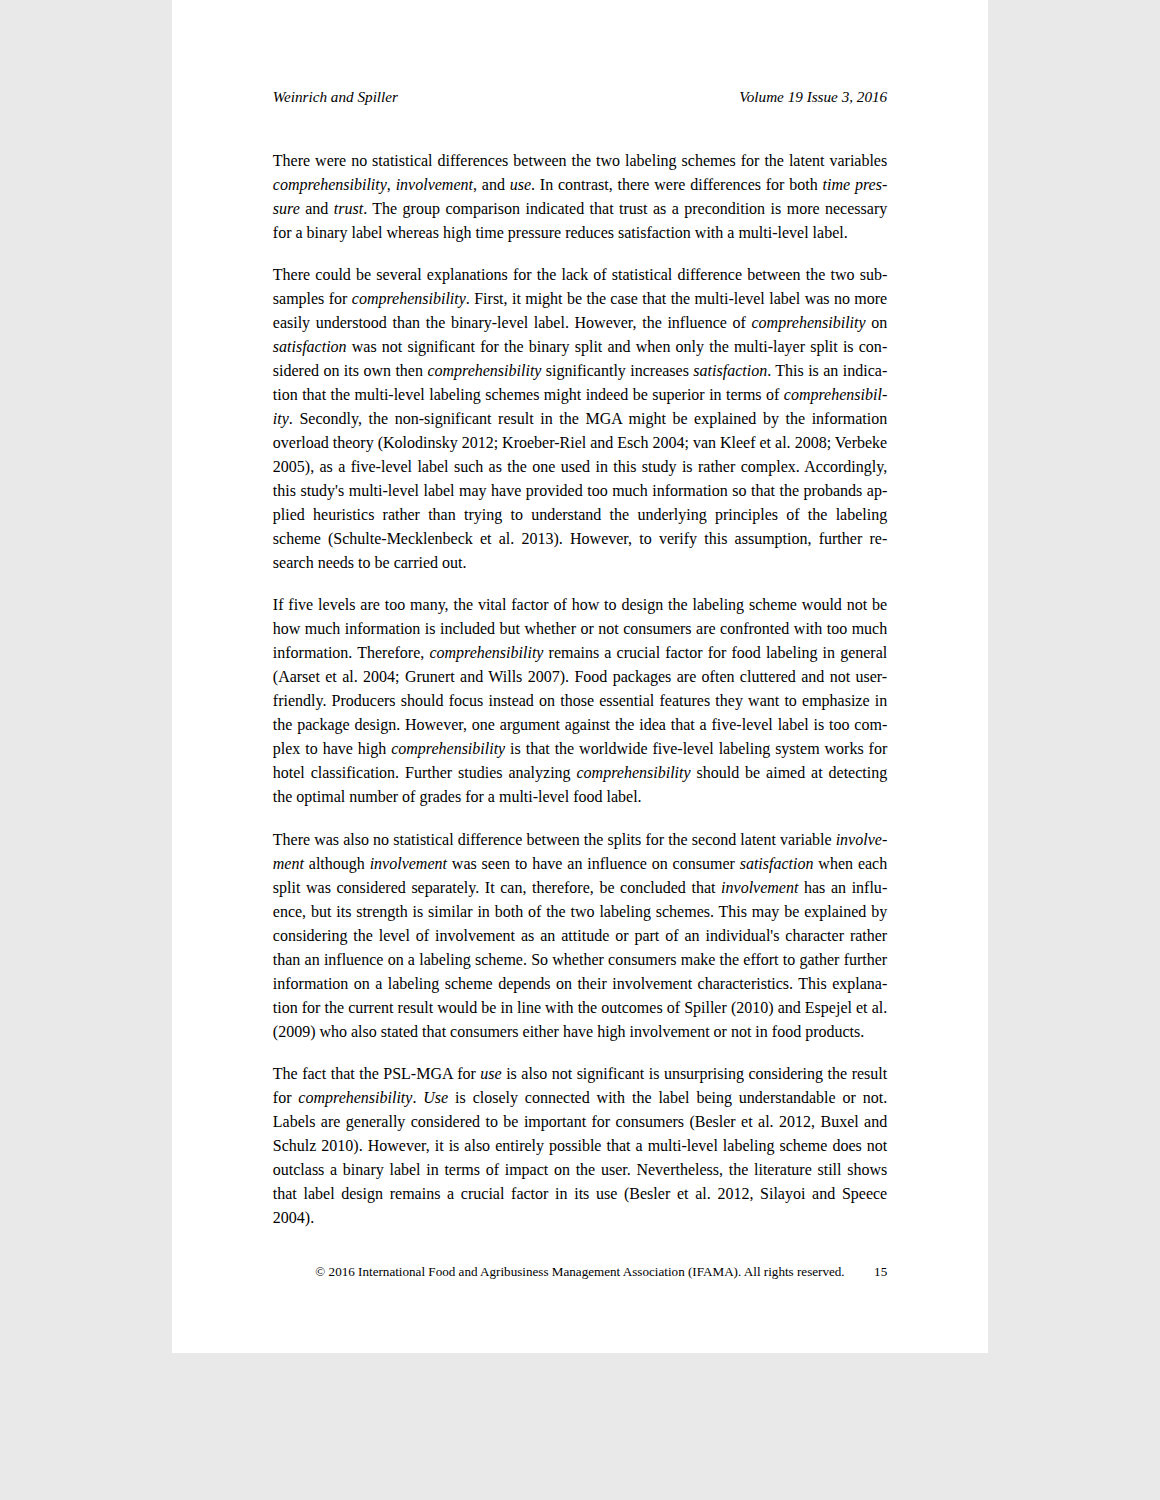Weinrich and Spiller Volume 19 Issue 3, 2016
There were no statistical differences between the two labeling schemes for the latent variables comprehensibility, involvement, and use. In contrast, there were differences for both time pressure and trust. The group comparison indicated that trust as a precondition is more necessary for a binary label whereas high time pressure reduces satisfaction with a multi-level label.
There could be several explanations for the lack of statistical difference between the two sub-samples for comprehensibility. First, it might be the case that the multi-level label was no more easily understood than the binary-level label. However, the influence of comprehensibility on satisfaction was not significant for the binary split and when only the multi-layer split is considered on its own then comprehensibility significantly increases satisfaction. This is an indication that the multi-level labeling schemes might indeed be superior in terms of comprehensibility. Secondly, the non-significant result in the MGA might be explained by the information overload theory (Kolodinsky 2012; Kroeber-Riel and Esch 2004; van Kleef et al. 2008; Verbeke 2005), as a five-level label such as the one used in this study is rather complex. Accordingly, this study's multi-level label may have provided too much information so that the probands applied heuristics rather than trying to understand the underlying principles of the labeling scheme (Schulte-Mecklenbeck et al. 2013). However, to verify this assumption, further research needs to be carried out.
If five levels are too many, the vital factor of how to design the labeling scheme would not be how much information is included but whether or not consumers are confronted with too much information. Therefore, comprehensibility remains a crucial factor for food labeling in general (Aarset et al. 2004; Grunert and Wills 2007). Food packages are often cluttered and not user-friendly. Producers should focus instead on those essential features they want to emphasize in the package design. However, one argument against the idea that a five-level label is too complex to have high comprehensibility is that the worldwide five-level labeling system works for hotel classification. Further studies analyzing comprehensibility should be aimed at detecting the optimal number of grades for a multi-level food label.
There was also no statistical difference between the splits for the second latent variable involvement although involvement was seen to have an influence on consumer satisfaction when each split was considered separately. It can, therefore, be concluded that involvement has an influence, but its strength is similar in both of the two labeling schemes. This may be explained by considering the level of involvement as an attitude or part of an individual's character rather than an influence on a labeling scheme. So whether consumers make the effort to gather further information on a labeling scheme depends on their involvement characteristics. This explanation for the current result would be in line with the outcomes of Spiller (2010) and Espejel et al. (2009) who also stated that consumers either have high involvement or not in food products.
The fact that the PSL-MGA for use is also not significant is unsurprising considering the result for comprehensibility. Use is closely connected with the label being understandable or not. Labels are generally considered to be important for consumers (Besler et al. 2012, Buxel and Schulz 2010). However, it is also entirely possible that a multi-level labeling scheme does not outclass a binary label in terms of impact on the user. Nevertheless, the literature still shows that label design remains a crucial factor in its use (Besler et al. 2012, Silayoi and Speece 2004).
© 2016 International Food and Agribusiness Management Association (IFAMA). All rights reserved. 15